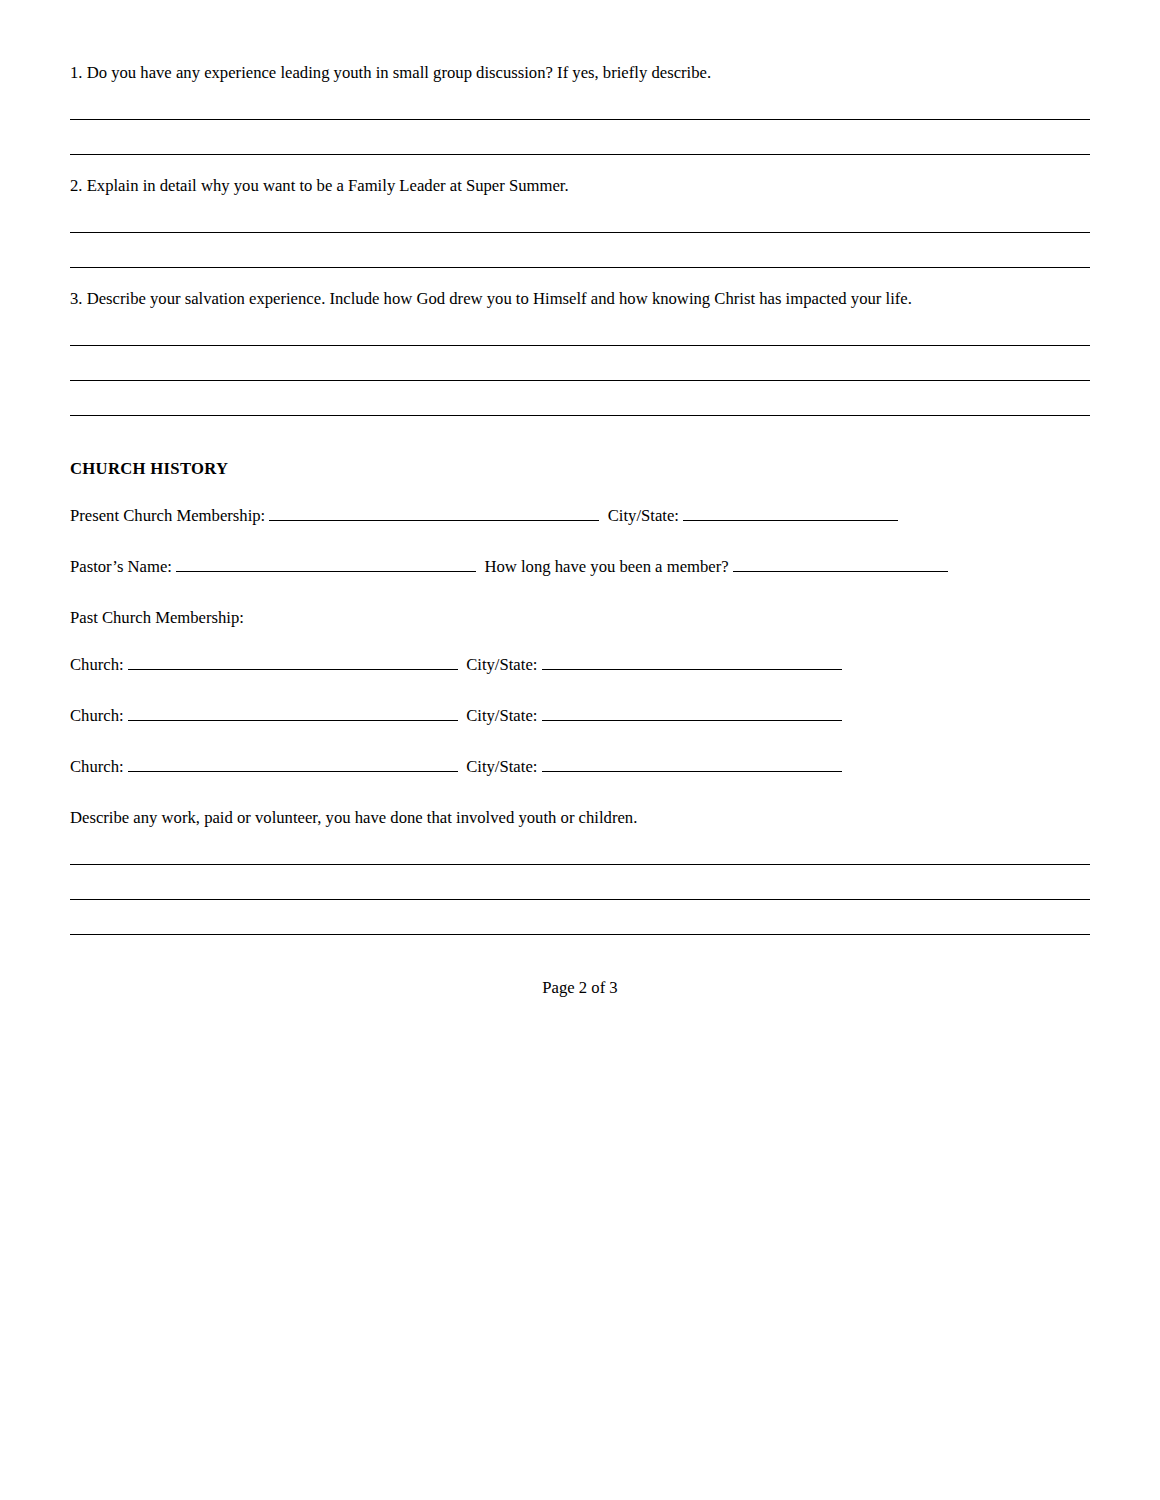1. Do you have any experience leading youth in small group discussion? If yes, briefly describe.
2. Explain in detail why you want to be a Family Leader at Super Summer.
3. Describe your salvation experience. Include how God drew you to Himself and how knowing Christ has impacted your life.
CHURCH HISTORY
Present Church Membership: City/State:
Pastor’s Name: How long have you been a member?
Past Church Membership:
Church: City/State:
Church: City/State:
Church: City/State:
Describe any work, paid or volunteer, you have done that involved youth or children.
Page 2 of 3